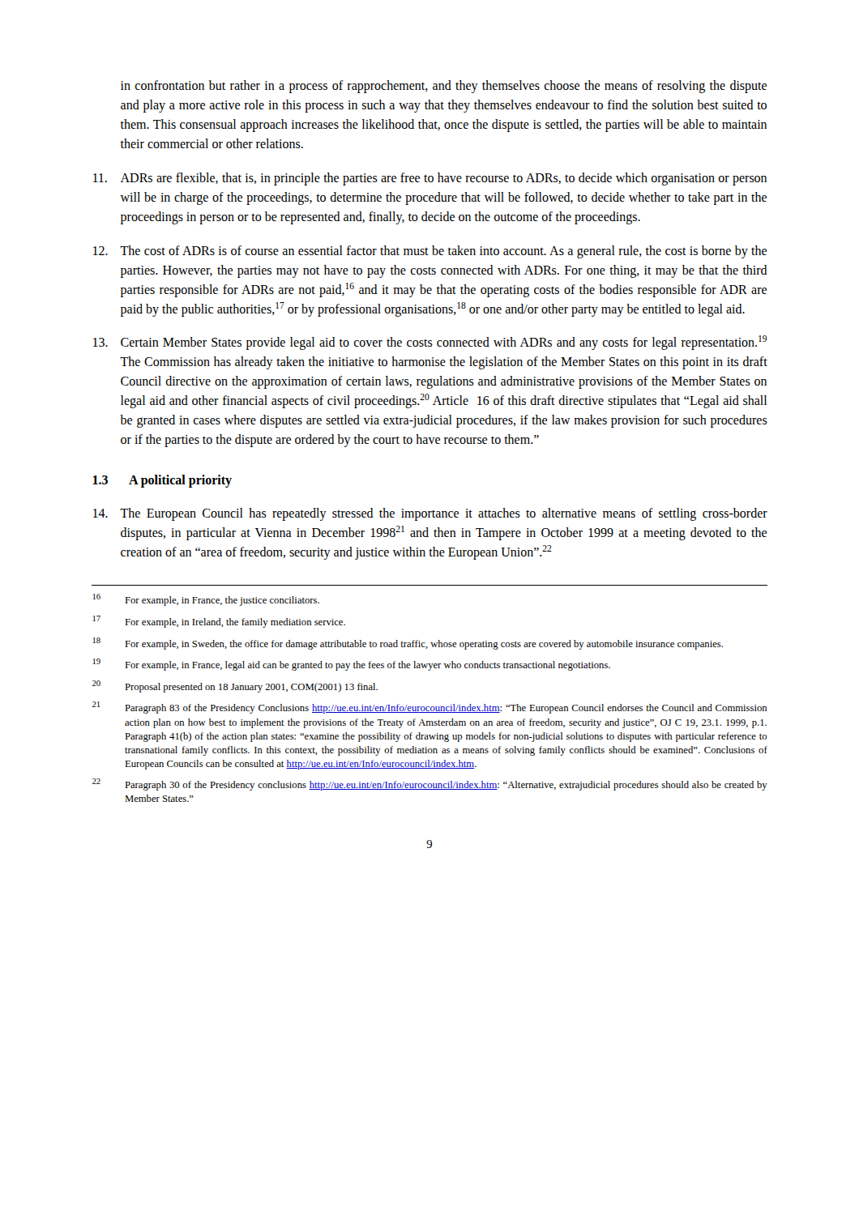in confrontation but rather in a process of rapprochement, and they themselves choose the means of resolving the dispute and play a more active role in this process in such a way that they themselves endeavour to find the solution best suited to them. This consensual approach increases the likelihood that, once the dispute is settled, the parties will be able to maintain their commercial or other relations.
ADRs are flexible, that is, in principle the parties are free to have recourse to ADRs, to decide which organisation or person will be in charge of the proceedings, to determine the procedure that will be followed, to decide whether to take part in the proceedings in person or to be represented and, finally, to decide on the outcome of the proceedings.
The cost of ADRs is of course an essential factor that must be taken into account. As a general rule, the cost is borne by the parties. However, the parties may not have to pay the costs connected with ADRs. For one thing, it may be that the third parties responsible for ADRs are not paid,16 and it may be that the operating costs of the bodies responsible for ADR are paid by the public authorities,17 or by professional organisations,18 or one and/or other party may be entitled to legal aid.
Certain Member States provide legal aid to cover the costs connected with ADRs and any costs for legal representation.19 The Commission has already taken the initiative to harmonise the legislation of the Member States on this point in its draft Council directive on the approximation of certain laws, regulations and administrative provisions of the Member States on legal aid and other financial aspects of civil proceedings.20 Article 16 of this draft directive stipulates that “Legal aid shall be granted in cases where disputes are settled via extra-judicial procedures, if the law makes provision for such procedures or if the parties to the dispute are ordered by the court to have recourse to them.”
1.3 A political priority
The European Council has repeatedly stressed the importance it attaches to alternative means of settling cross-border disputes, in particular at Vienna in December 199821 and then in Tampere in October 1999 at a meeting devoted to the creation of an “area of freedom, security and justice within the European Union”.22
16
For example, in France, the justice conciliators.
17
For example, in Ireland, the family mediation service.
18
For example, in Sweden, the office for damage attributable to road traffic, whose operating costs are covered by automobile insurance companies.
19
For example, in France, legal aid can be granted to pay the fees of the lawyer who conducts transactional negotiations.
20
Proposal presented on 18 January 2001, COM(2001) 13 final.
21
Paragraph 83 of the Presidency Conclusions http://ue.eu.int/en/Info/eurocouncil/index.htm: “The European Council endorses the Council and Commission action plan on how best to implement the provisions of the Treaty of Amsterdam on an area of freedom, security and justice”, OJ C 19, 23.1. 1999, p.1. Paragraph 41(b) of the action plan states: “examine the possibility of drawing up models for non-judicial solutions to disputes with particular reference to transnational family conflicts. In this context, the possibility of mediation as a means of solving family conflicts should be examined”. Conclusions of European Councils can be consulted at http://ue.eu.int/en/Info/eurocouncil/index.htm.
22
Paragraph 30 of the Presidency conclusions http://ue.eu.int/en/Info/eurocouncil/index.htm: “Alternative, extrajudicial procedures should also be created by Member States.”
9